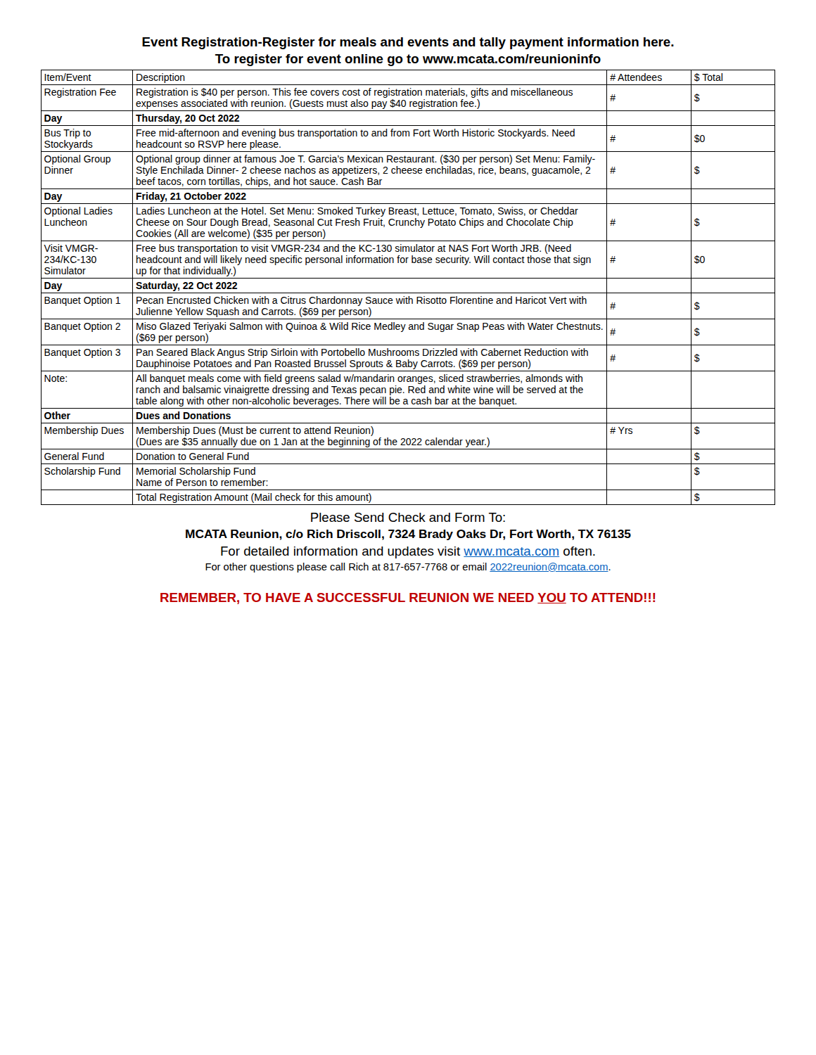Event Registration-Register for meals and events and tally payment information here. To register for event online go to www.mcata.com/reunioninfo
| Item/Event | Description | # Attendees | $ Total |
| --- | --- | --- | --- |
| Registration Fee | Registration is $40 per person. This fee covers cost of registration materials, gifts and miscellaneous expenses associated with reunion. (Guests must also pay $40 registration fee.) | # | $ |
| Day | Thursday, 20 Oct 2022 | | |
| Bus Trip to Stockyards | Free mid-afternoon and evening bus transportation to and from Fort Worth Historic Stockyards. Need headcount so RSVP here please. | # | $0 |
| Optional Group Dinner | Optional group dinner at famous Joe T. Garcia’s Mexican Restaurant. ($30 per person) Set Menu: Family-Style Enchilada Dinner- 2 cheese nachos as appetizers, 2 cheese enchiladas, rice, beans, guacamole, 2 beef tacos, corn tortillas, chips, and hot sauce. Cash Bar | # | $ |
| Day | Friday, 21 October 2022 | | |
| Optional Ladies Luncheon | Ladies Luncheon at the Hotel. Set Menu: Smoked Turkey Breast, Lettuce, Tomato, Swiss, or Cheddar Cheese on Sour Dough Bread, Seasonal Cut Fresh Fruit, Crunchy Potato Chips and Chocolate Chip Cookies (All are welcome) ($35 per person) | # | $ |
| Visit VMGR-234/KC-130 Simulator | Free bus transportation to visit VMGR-234 and the KC-130 simulator at NAS Fort Worth JRB. (Need headcount and will likely need specific personal information for base security. Will contact those that sign up for that individually.) | # | $0 |
| Day | Saturday, 22 Oct 2022 | | |
| Banquet Option 1 | Pecan Encrusted Chicken with a Citrus Chardonnay Sauce with Risotto Florentine and Haricot Vert with Julienne Yellow Squash and Carrots. ($69 per person) | # | $ |
| Banquet Option 2 | Miso Glazed Teriyaki Salmon with Quinoa & Wild Rice Medley and Sugar Snap Peas with Water Chestnuts. ($69 per person) | # | $ |
| Banquet Option 3 | Pan Seared Black Angus Strip Sirloin with Portobello Mushrooms Drizzled with Cabernet Reduction with Dauphinoise Potatoes and Pan Roasted Brussel Sprouts & Baby Carrots. ($69 per person) | # | $ |
| Note: | All banquet meals come with field greens salad w/mandarin oranges, sliced strawberries, almonds with ranch and balsamic vinaigrette dressing and Texas pecan pie. Red and white wine will be served at the table along with other non-alcoholic beverages. There will be a cash bar at the banquet. | | |
| Other | Dues and Donations | | |
| Membership Dues | Membership Dues (Must be current to attend Reunion) (Dues are $35 annually due on 1 Jan at the beginning of the 2022 calendar year.) | # Yrs | $ |
| General Fund | Donation to General Fund | | $ |
| Scholarship Fund | Memorial Scholarship Fund Name of Person to remember: | | $ |
| | Total Registration Amount (Mail check for this amount) | | $ |
Please Send Check and Form To:
MCATA Reunion, c/o Rich Driscoll, 7324 Brady Oaks Dr, Fort Worth, TX 76135
For detailed information and updates visit www.mcata.com often.
For other questions please call Rich at 817-657-7768 or email 2022reunion@mcata.com.
REMEMBER, TO HAVE A SUCCESSFUL REUNION WE NEED YOU TO ATTEND!!!